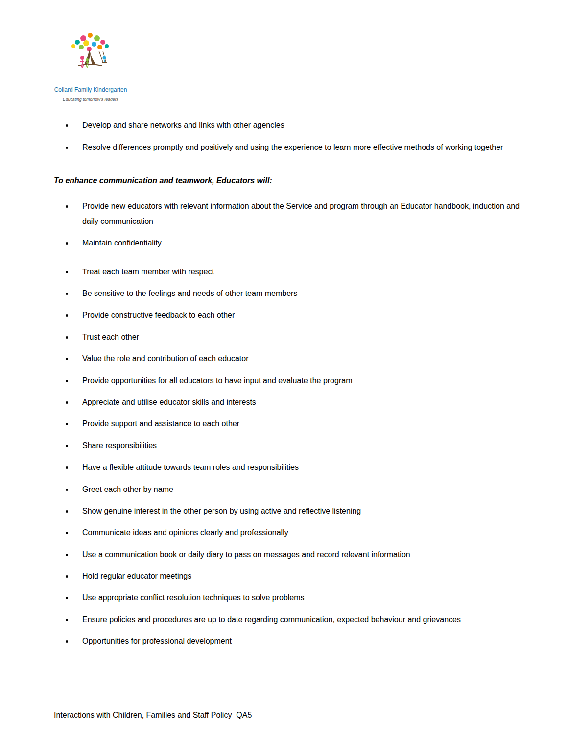Collard Family Kindergarten
Educating tomorrow's leaders
Develop and share networks and links with other agencies
Resolve differences promptly and positively and using the experience to learn more effective methods of working together
To enhance communication and teamwork, Educators will:
Provide new educators with relevant information about the Service and program through an Educator handbook, induction and daily communication
Maintain confidentiality
Treat each team member with respect
Be sensitive to the feelings and needs of other team members
Provide constructive feedback to each other
Trust each other
Value the role and contribution of each educator
Provide opportunities for all educators to have input and evaluate the program
Appreciate and utilise educator skills and interests
Provide support and assistance to each other
Share responsibilities
Have a flexible attitude towards team roles and responsibilities
Greet each other by name
Show genuine interest in the other person by using active and reflective listening
Communicate ideas and opinions clearly and professionally
Use a communication book or daily diary to pass on messages and record relevant information
Hold regular educator meetings
Use appropriate conflict resolution techniques to solve problems
Ensure policies and procedures are up to date regarding communication, expected behaviour and grievances
Opportunities for professional development
Interactions with Children, Families and Staff Policy QA5